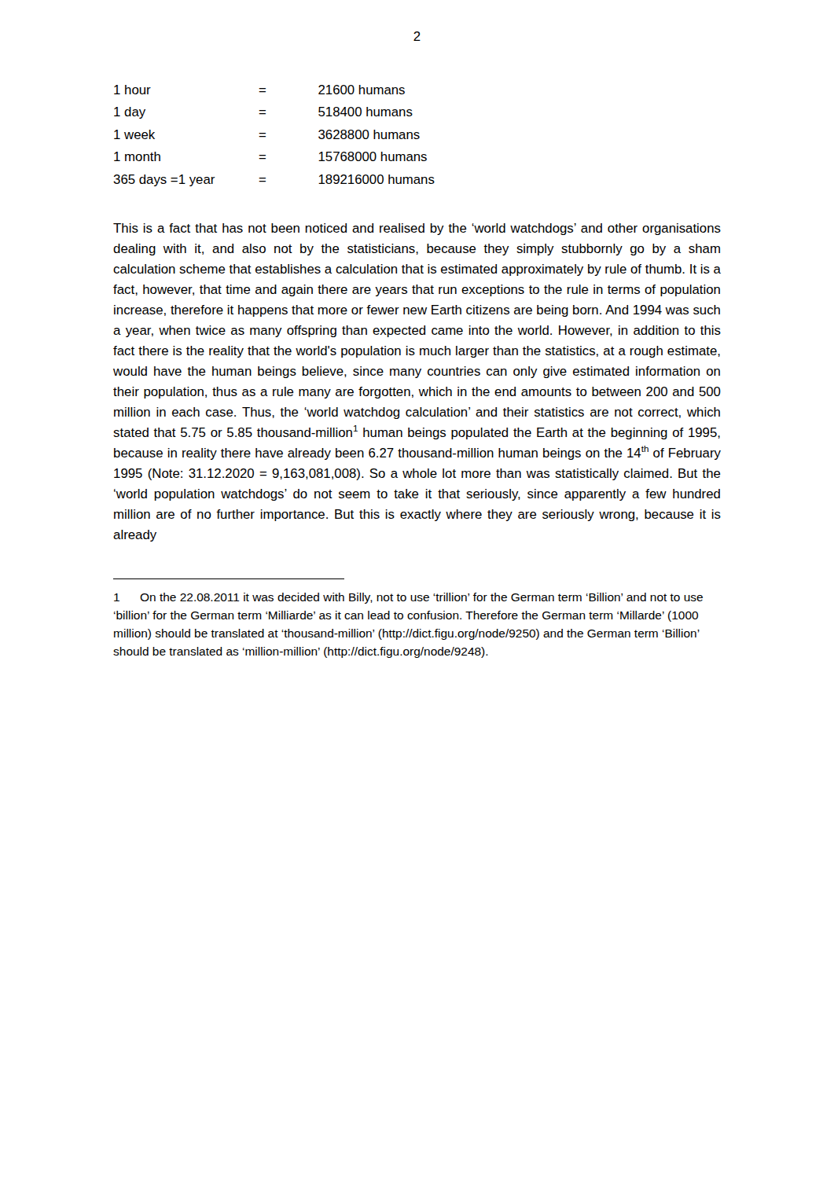2
| 1 hour | = | 21600 humans |
| 1 day | = | 518400 humans |
| 1 week | = | 3628800 humans |
| 1 month | = | 15768000 humans |
| 365 days =1 year | = | 189216000 humans |
This is a fact that has not been noticed and realised by the ‘world watchdogs’ and other organisations dealing with it, and also not by the statisticians, because they simply stubbornly go by a sham calculation scheme that establishes a calculation that is estimated approximately by rule of thumb. It is a fact, however, that time and again there are years that run exceptions to the rule in terms of population increase, therefore it happens that more or fewer new Earth citizens are being born. And 1994 was such a year, when twice as many offspring than expected came into the world. However, in addition to this fact there is the reality that the world's population is much larger than the statistics, at a rough estimate, would have the human beings believe, since many countries can only give estimated information on their population, thus as a rule many are forgotten, which in the end amounts to between 200 and 500 million in each case. Thus, the ‘world watchdog calculation’ and their statistics are not correct, which stated that 5.75 or 5.85 thousand-million1 human beings populated the Earth at the beginning of 1995, because in reality there have already been 6.27 thousand-million human beings on the 14th of February 1995 (Note: 31.12.2020 = 9,163,081,008). So a whole lot more than was statistically claimed. But the ‘world population watchdogs’ do not seem to take it that seriously, since apparently a few hundred million are of no further importance. But this is exactly where they are seriously wrong, because it is already
1 On the 22.08.2011 it was decided with Billy, not to use ‘trillion’ for the German term ‘Billion’ and not to use ‘billion’ for the German term ‘Milliarde’ as it can lead to confusion. Therefore the German term ‘Millarde’ (1000 million) should be translated at ‘thousand-million’ (http://dict.figu.org/node/9250) and the German term ‘Billion’ should be translated as ‘million-million’ (http://dict.figu.org/node/9248).